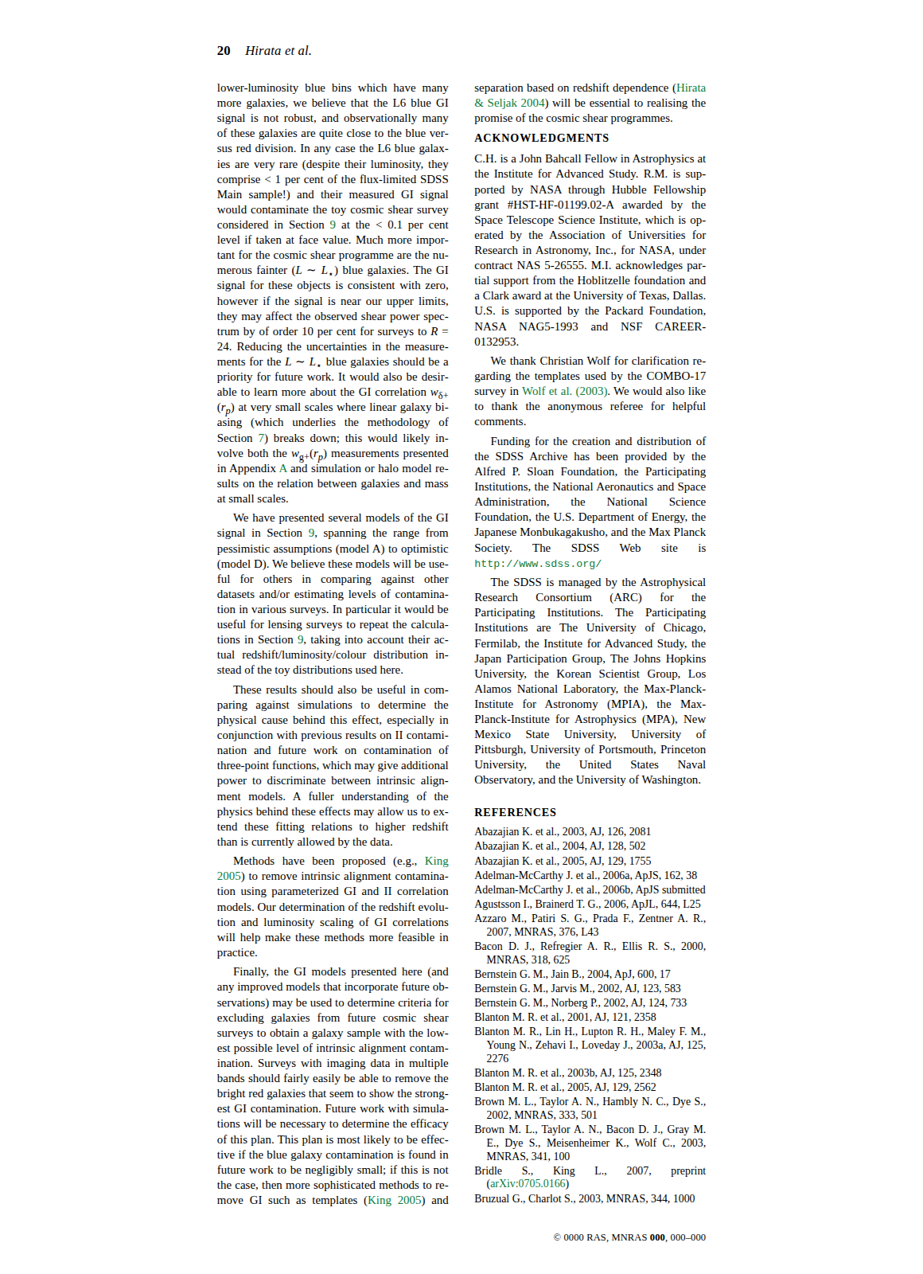20 Hirata et al.
lower-luminosity blue bins which have many more galaxies, we believe that the L6 blue GI signal is not robust, and observationally many of these galaxies are quite close to the blue versus red division. In any case the L6 blue galaxies are very rare (despite their luminosity, they comprise < 1 per cent of the flux-limited SDSS Main sample!) and their measured GI signal would contaminate the toy cosmic shear survey considered in Section 9 at the < 0.1 per cent level if taken at face value. Much more important for the cosmic shear programme are the numerous fainter (L ∼ L⋆) blue galaxies. The GI signal for these objects is consistent with zero, however if the signal is near our upper limits, they may affect the observed shear power spectrum by of order 10 per cent for surveys to R = 24. Reducing the uncertainties in the measurements for the L ∼ L⋆ blue galaxies should be a priority for future work. It would also be desirable to learn more about the GI correlation wδ+(rp) at very small scales where linear galaxy biasing (which underlies the methodology of Section 7) breaks down; this would likely involve both the wg+(rp) measurements presented in Appendix A and simulation or halo model results on the relation between galaxies and mass at small scales.
We have presented several models of the GI signal in Section 9, spanning the range from pessimistic assumptions (model A) to optimistic (model D). We believe these models will be useful for others in comparing against other datasets and/or estimating levels of contamination in various surveys. In particular it would be useful for lensing surveys to repeat the calculations in Section 9, taking into account their actual redshift/luminosity/colour distribution instead of the toy distributions used here.
These results should also be useful in comparing against simulations to determine the physical cause behind this effect, especially in conjunction with previous results on II contamination and future work on contamination of three-point functions, which may give additional power to discriminate between intrinsic alignment models. A fuller understanding of the physics behind these effects may allow us to extend these fitting relations to higher redshift than is currently allowed by the data.
Methods have been proposed (e.g., King 2005) to remove intrinsic alignment contamination using parameterized GI and II correlation models. Our determination of the redshift evolution and luminosity scaling of GI correlations will help make these methods more feasible in practice.
Finally, the GI models presented here (and any improved models that incorporate future observations) may be used to determine criteria for excluding galaxies from future cosmic shear surveys to obtain a galaxy sample with the lowest possible level of intrinsic alignment contamination. Surveys with imaging data in multiple bands should fairly easily be able to remove the bright red galaxies that seem to show the strongest GI contamination. Future work with simulations will be necessary to determine the efficacy of this plan. This plan is most likely to be effective if the blue galaxy contamination is found in future work to be negligibly small; if this is not the case, then more sophisticated methods to remove GI such as templates (King 2005) and separation based on redshift dependence (Hirata & Seljak 2004) will be essential to realising the promise of the cosmic shear programmes.
ACKNOWLEDGMENTS
C.H. is a John Bahcall Fellow in Astrophysics at the Institute for Advanced Study. R.M. is supported by NASA through Hubble Fellowship grant #HST-HF-01199.02-A awarded by the Space Telescope Science Institute, which is operated by the Association of Universities for Research in Astronomy, Inc., for NASA, under contract NAS 5-26555. M.I. acknowledges partial support from the Hoblitzelle foundation and a Clark award at the University of Texas, Dallas. U.S. is supported by the Packard Foundation, NASA NAG5-1993 and NSF CAREER-0132953.
We thank Christian Wolf for clarification regarding the templates used by the COMBO-17 survey in Wolf et al. (2003). We would also like to thank the anonymous referee for helpful comments.
Funding for the creation and distribution of the SDSS Archive has been provided by the Alfred P. Sloan Foundation, the Participating Institutions, the National Aeronautics and Space Administration, the National Science Foundation, the U.S. Department of Energy, the Japanese Monbukagakusho, and the Max Planck Society. The SDSS Web site is http://www.sdss.org/
The SDSS is managed by the Astrophysical Research Consortium (ARC) for the Participating Institutions. The Participating Institutions are The University of Chicago, Fermilab, the Institute for Advanced Study, the Japan Participation Group, The Johns Hopkins University, the Korean Scientist Group, Los Alamos National Laboratory, the Max-Planck-Institute for Astronomy (MPIA), the Max-Planck-Institute for Astrophysics (MPA), New Mexico State University, University of Pittsburgh, University of Portsmouth, Princeton University, the United States Naval Observatory, and the University of Washington.
REFERENCES
Abazajian K. et al., 2003, AJ, 126, 2081
Abazajian K. et al., 2004, AJ, 128, 502
Abazajian K. et al., 2005, AJ, 129, 1755
Adelman-McCarthy J. et al., 2006a, ApJS, 162, 38
Adelman-McCarthy J. et al., 2006b, ApJS submitted
Agustsson I., Brainerd T. G., 2006, ApJL, 644, L25
Azzaro M., Patiri S. G., Prada F., Zentner A. R., 2007, MNRAS, 376, L43
Bacon D. J., Refregier A. R., Ellis R. S., 2000, MNRAS, 318, 625
Bernstein G. M., Jain B., 2004, ApJ, 600, 17
Bernstein G. M., Jarvis M., 2002, AJ, 123, 583
Bernstein G. M., Norberg P., 2002, AJ, 124, 733
Blanton M. R. et al., 2001, AJ, 121, 2358
Blanton M. R., Lin H., Lupton R. H., Maley F. M., Young N., Zehavi I., Loveday J., 2003a, AJ, 125, 2276
Blanton M. R. et al., 2003b, AJ, 125, 2348
Blanton M. R. et al., 2005, AJ, 129, 2562
Brown M. L., Taylor A. N., Hambly N. C., Dye S., 2002, MNRAS, 333, 501
Brown M. L., Taylor A. N., Bacon D. J., Gray M. E., Dye S., Meisenheimer K., Wolf C., 2003, MNRAS, 341, 100
Bridle S., King L., 2007, preprint (arXiv:0705.0166)
Bruzual G., Charlot S., 2003, MNRAS, 344, 1000
© 0000 RAS, MNRAS 000, 000–000